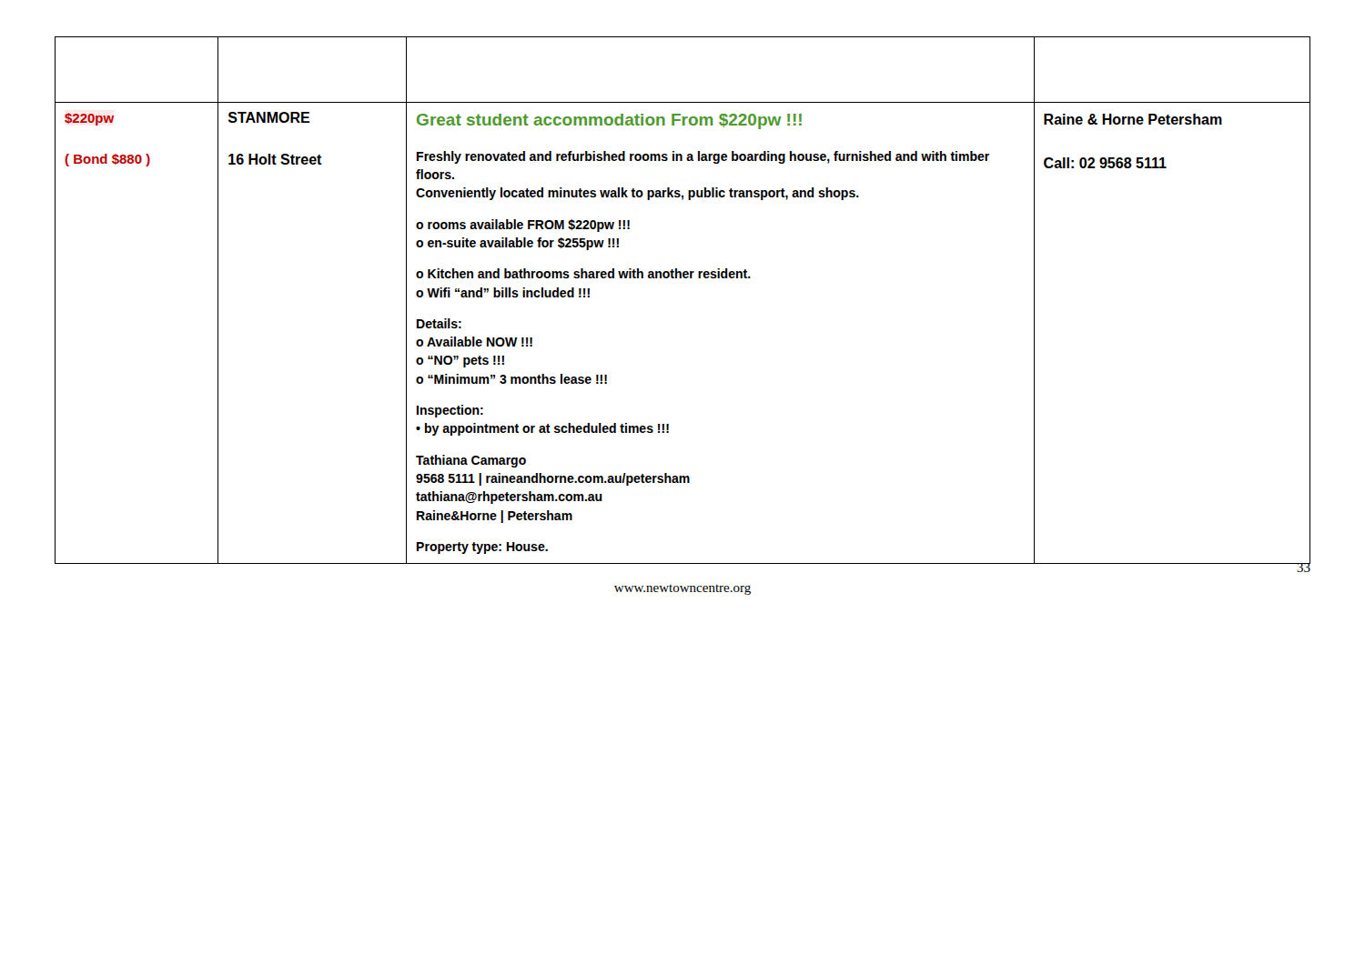| $220pw ( Bond $880 ) | STANMORE 16 Holt Street | Great student accommodation From $220pw !!! Freshly renovated and refurbished rooms in a large boarding house, furnished and with timber floors. Conveniently located minutes walk to parks, public transport, and shops. o rooms available FROM $220pw !!! o en-suite available for $255pw !!! o Kitchen and bathrooms shared with another resident. o Wifi “and” bills included !!! Details: o Available NOW !!! o “NO” pets !!! o “Minimum” 3 months lease !!! Inspection: • by appointment or at scheduled times !!! Tathiana Camargo 9568 5111 / raineandhorne.com.au/petersham tathiana@rhpetersham.com.au Raine&Horne / Petersham Property type: House. | Raine & Horne Petersham Call: 02 9568 5111 |
33 www.newtowncentre.org